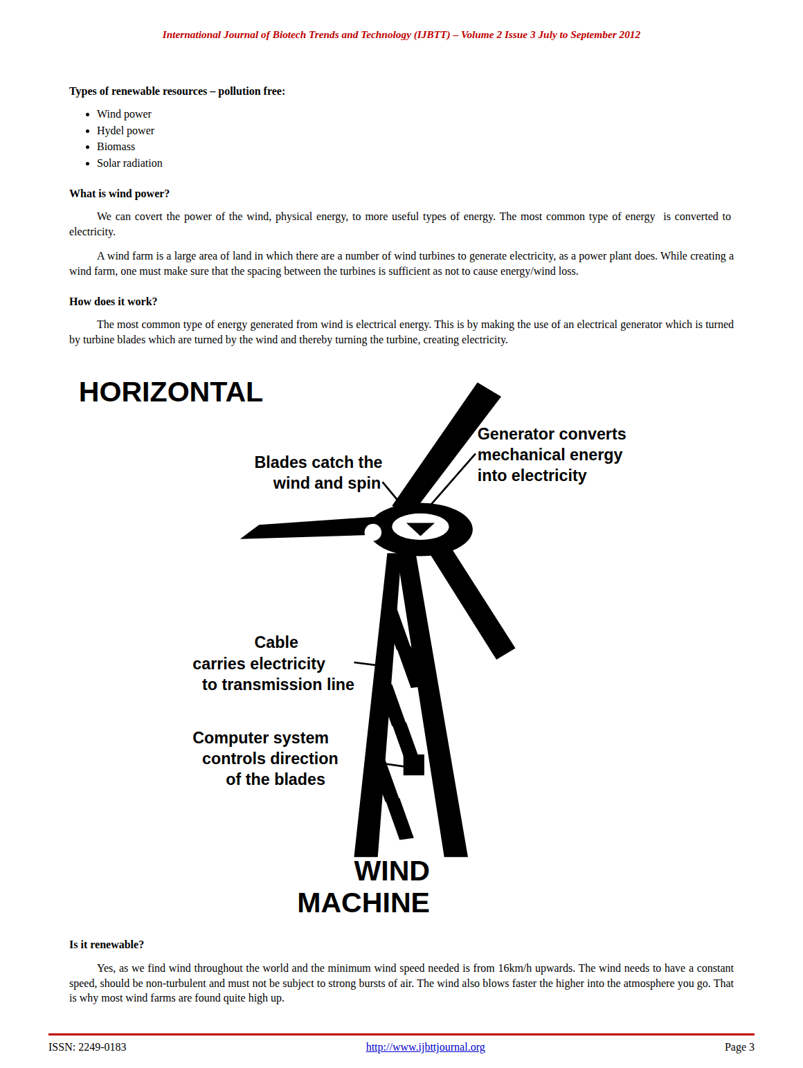International Journal of Biotech Trends and Technology (IJBTT) – Volume 2 Issue 3 July to September 2012
Types of renewable resources – pollution free:
Wind power
Hydel power
Biomass
Solar radiation
What is wind power?
We can covert the power of the wind, physical energy, to more useful types of energy. The most common type of energy is converted to electricity.
A wind farm is a large area of land in which there are a number of wind turbines to generate electricity, as a power plant does. While creating a wind farm, one must make sure that the spacing between the turbines is sufficient as not to cause energy/wind loss.
How does it work?
The most common type of energy generated from wind is electrical energy. This is by making the use of an electrical generator which is turned by turbine blades which are turned by the wind and thereby turning the turbine, creating electricity.
HORIZONTAL Generator converts mechanical energy into electricity Blades catch the wind and spin Cable carries electricity to transmission line Computer system controls direction of the blades WIND MACHINE
Is it renewable?
Yes, as we find wind throughout the world and the minimum wind speed needed is from 16km/h upwards. The wind needs to have a constant speed, should be non-turbulent and must not be subject to strong bursts of air. The wind also blows faster the higher into the atmosphere you go. That is why most wind farms are found quite high up.
ISSN: 2249-0183
http://www.ijbttjournal.org
Page 3